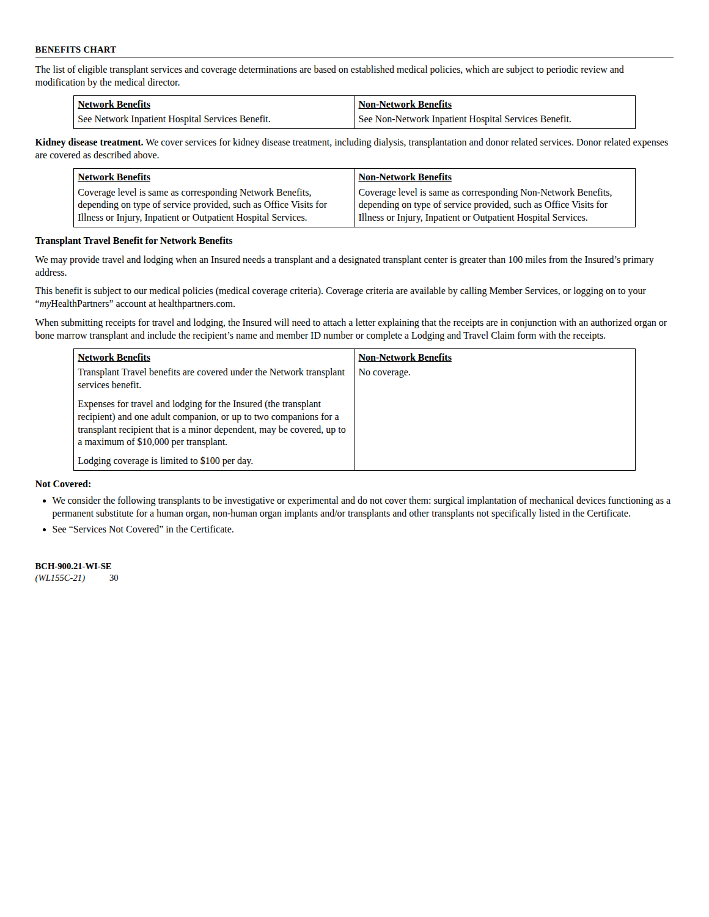BENEFITS CHART
The list of eligible transplant services and coverage determinations are based on established medical policies, which are subject to periodic review and modification by the medical director.
| Network Benefits See Network Inpatient Hospital Services Benefit. | Non-Network Benefits See Non-Network Inpatient Hospital Services Benefit. |
Kidney disease treatment. We cover services for kidney disease treatment, including dialysis, transplantation and donor related services. Donor related expenses are covered as described above.
| Network Benefits Coverage level is same as corresponding Network Benefits, depending on type of service provided, such as Office Visits for Illness or Injury, Inpatient or Outpatient Hospital Services. | Non-Network Benefits Coverage level is same as corresponding Non-Network Benefits, depending on type of service provided, such as Office Visits for Illness or Injury, Inpatient or Outpatient Hospital Services. |
Transplant Travel Benefit for Network Benefits
We may provide travel and lodging when an Insured needs a transplant and a designated transplant center is greater than 100 miles from the Insured’s primary address.
This benefit is subject to our medical policies (medical coverage criteria). Coverage criteria are available by calling Member Services, or logging on to your “my HealthPartners” account at healthpartners.com.
When submitting receipts for travel and lodging, the Insured will need to attach a letter explaining that the receipts are in conjunction with an authorized organ or bone marrow transplant and include the recipient’s name and member ID number or complete a Lodging and Travel Claim form with the receipts.
| Network Benefits Transplant Travel benefits are covered under the Network transplant services benefit. Expenses for travel and lodging for the Insured (the transplant recipient) and one adult companion, or up to two companions for a transplant recipient that is a minor dependent, may be covered, up to a maximum of $10,000 per transplant. Lodging coverage is limited to $100 per day. | Non-Network Benefits No coverage. |
Not Covered:
We consider the following transplants to be investigative or experimental and do not cover them: surgical implantation of mechanical devices functioning as a permanent substitute for a human organ, non-human organ implants and/or transplants and other transplants not specifically listed in the Certificate.
See “Services Not Covered” in the Certificate.
BCH-900.21-WI-SE
(WL155C-21) 30